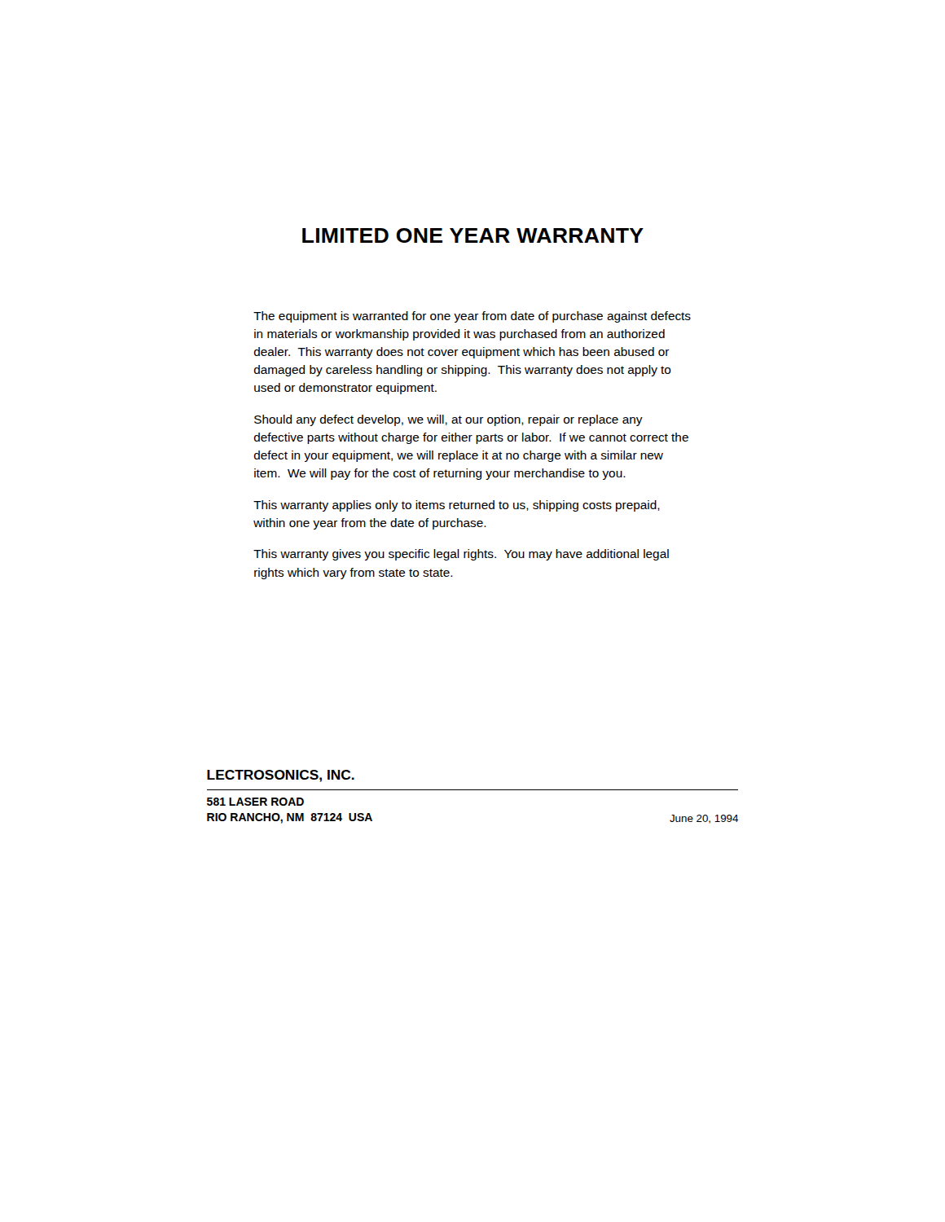LIMITED ONE YEAR WARRANTY
The equipment is warranted for one year from date of purchase against defects in materials or workmanship provided it was purchased from an authorized dealer. This warranty does not cover equipment which has been abused or damaged by careless handling or shipping. This warranty does not apply to used or demonstrator equipment.
Should any defect develop, we will, at our option, repair or replace any defective parts without charge for either parts or labor. If we cannot correct the defect in your equipment, we will replace it at no charge with a similar new item. We will pay for the cost of returning your merchandise to you.
This warranty applies only to items returned to us, shipping costs prepaid, within one year from the date of purchase.
This warranty gives you specific legal rights. You may have additional legal rights which vary from state to state.
LECTROSONICS, INC.
581 LASER ROAD
RIO RANCHO, NM 87124 USA
June 20, 1994